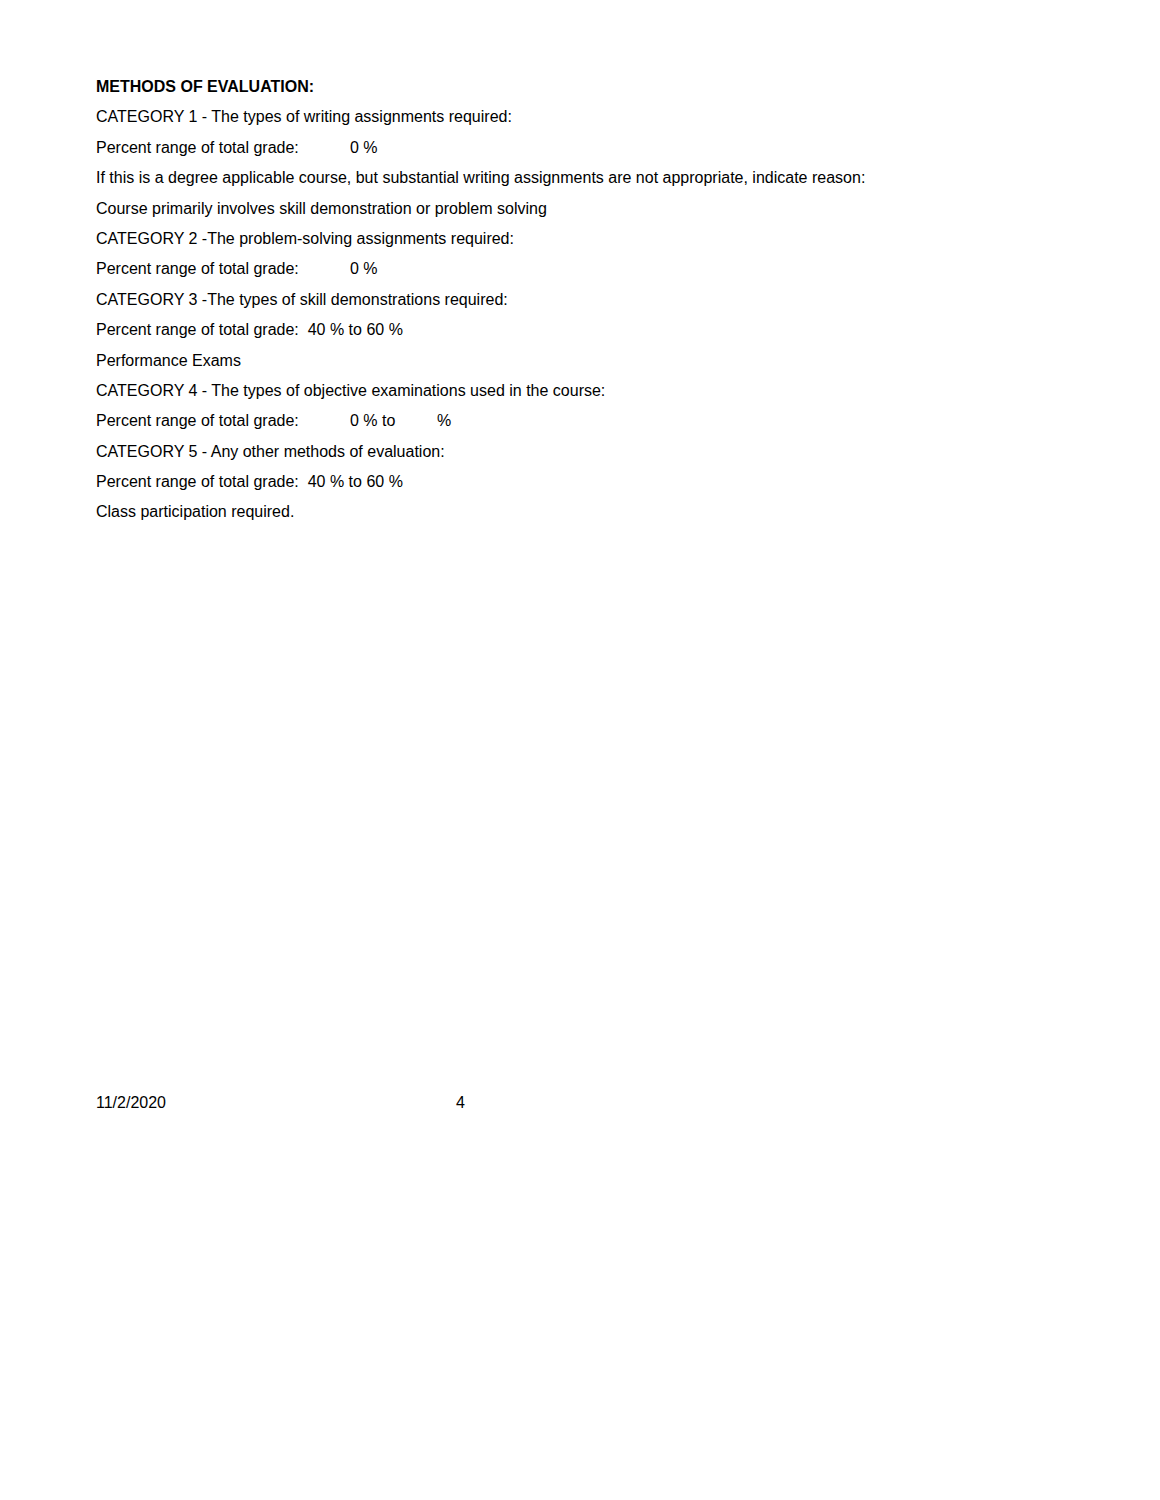METHODS OF EVALUATION:
CATEGORY 1 - The types of writing assignments required:
Percent range of total grade: 0 %
If this is a degree applicable course, but substantial writing assignments are not appropriate, indicate reason:
Course primarily involves skill demonstration or problem solving
CATEGORY 2 -The problem-solving assignments required:
Percent range of total grade: 0 %
CATEGORY 3 -The types of skill demonstrations required:
Percent range of total grade: 40 % to 60 %
Performance Exams
CATEGORY 4 - The types of objective examinations used in the course:
Percent range of total grade: 0 % to %
CATEGORY 5 - Any other methods of evaluation:
Percent range of total grade: 40 % to 60 %
Class participation required.
11/2/2020 4